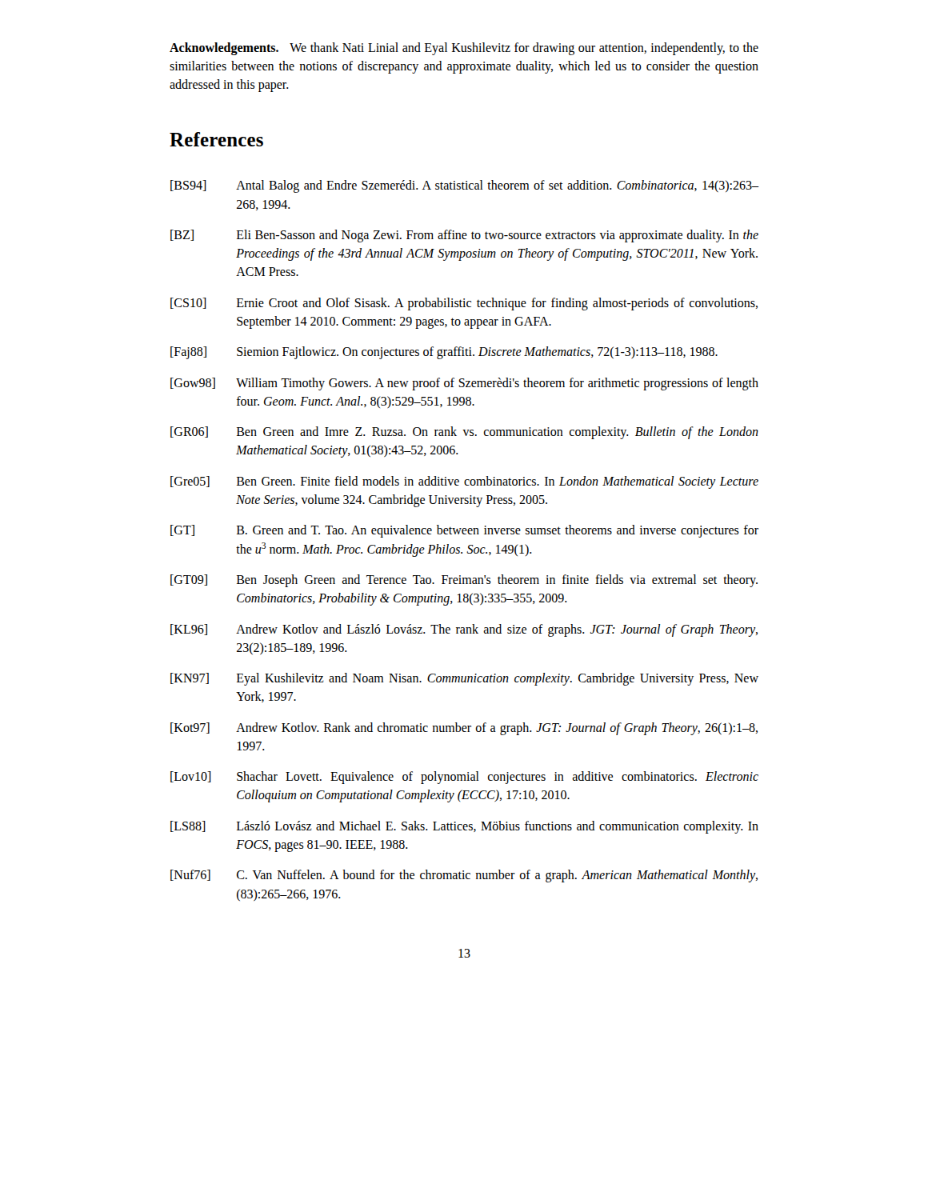Acknowledgements. We thank Nati Linial and Eyal Kushilevitz for drawing our attention, independently, to the similarities between the notions of discrepancy and approximate duality, which led us to consider the question addressed in this paper.
References
[BS94]
Antal Balog and Endre Szemerédi. A statistical theorem of set addition. Combinatorica, 14(3):263–268, 1994.
[BZ]
Eli Ben-Sasson and Noga Zewi. From affine to two-source extractors via approximate duality. In the Proceedings of the 43rd Annual ACM Symposium on Theory of Computing, STOC'2011, New York. ACM Press.
[CS10]
Ernie Croot and Olof Sisask. A probabilistic technique for finding almost-periods of convolutions, September 14 2010. Comment: 29 pages, to appear in GAFA.
[Faj88]
Siemion Fajtlowicz. On conjectures of graffiti. Discrete Mathematics, 72(1-3):113–118, 1988.
[Gow98]
William Timothy Gowers. A new proof of Szemerèdi's theorem for arithmetic progressions of length four. Geom. Funct. Anal., 8(3):529–551, 1998.
[GR06]
Ben Green and Imre Z. Ruzsa. On rank vs. communication complexity. Bulletin of the London Mathematical Society, 01(38):43–52, 2006.
[Gre05]
Ben Green. Finite field models in additive combinatorics. In London Mathematical Society Lecture Note Series, volume 324. Cambridge University Press, 2005.
[GT]
B. Green and T. Tao. An equivalence between inverse sumset theorems and inverse conjectures for the u3 norm. Math. Proc. Cambridge Philos. Soc., 149(1).
[GT09]
Ben Joseph Green and Terence Tao. Freiman's theorem in finite fields via extremal set theory. Combinatorics, Probability & Computing, 18(3):335–355, 2009.
[KL96]
Andrew Kotlov and László Lovász. The rank and size of graphs. JGT: Journal of Graph Theory, 23(2):185–189, 1996.
[KN97]
Eyal Kushilevitz and Noam Nisan. Communication complexity. Cambridge University Press, New York, 1997.
[Kot97]
Andrew Kotlov. Rank and chromatic number of a graph. JGT: Journal of Graph Theory, 26(1):1–8, 1997.
[Lov10]
Shachar Lovett. Equivalence of polynomial conjectures in additive combinatorics. Electronic Colloquium on Computational Complexity (ECCC), 17:10, 2010.
[LS88]
László Lovász and Michael E. Saks. Lattices, Möbius functions and communication complexity. In FOCS, pages 81–90. IEEE, 1988.
[Nuf76]
C. Van Nuffelen. A bound for the chromatic number of a graph. American Mathematical Monthly, (83):265–266, 1976.
13